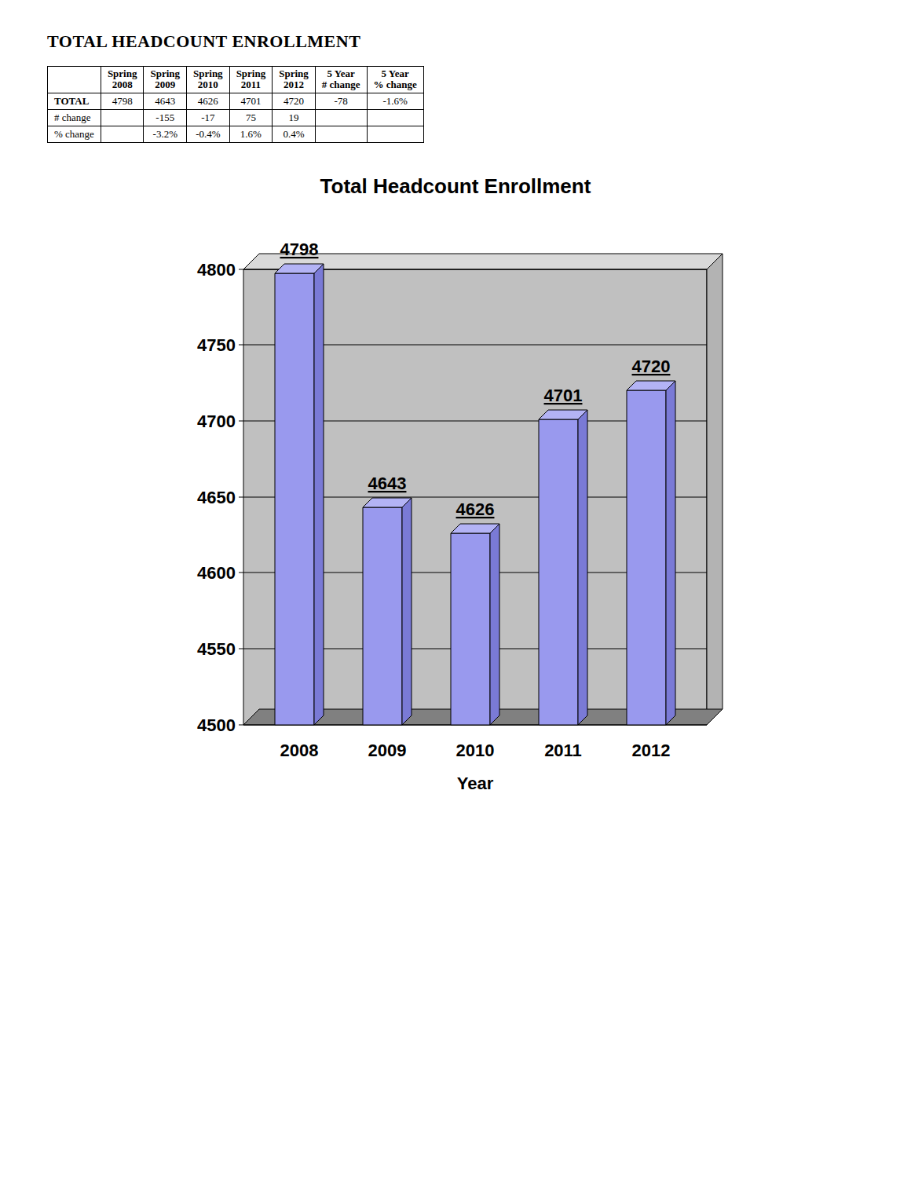TOTAL HEADCOUNT ENROLLMENT
| | Spring 2008 | Spring 2009 | Spring 2010 | Spring 2011 | Spring 2012 | 5 Year # change | 5 Year % change |
| --- | --- | --- | --- | --- | --- | --- | --- |
| TOTAL | 4798 | 4643 | 4626 | 4701 | 4720 | -78 | -1.6% |
| # change | | -155 | -17 | 75 | 19 | | |
| % change | | -3.2% | -0.4% | 1.6% | 0.4% | | |
Total Headcount Enrollment
4500 4550 4600 4650 4700 4750 4800 4798 4643 4626 4701 4720 2008 2009 2010 2011 2012 Year